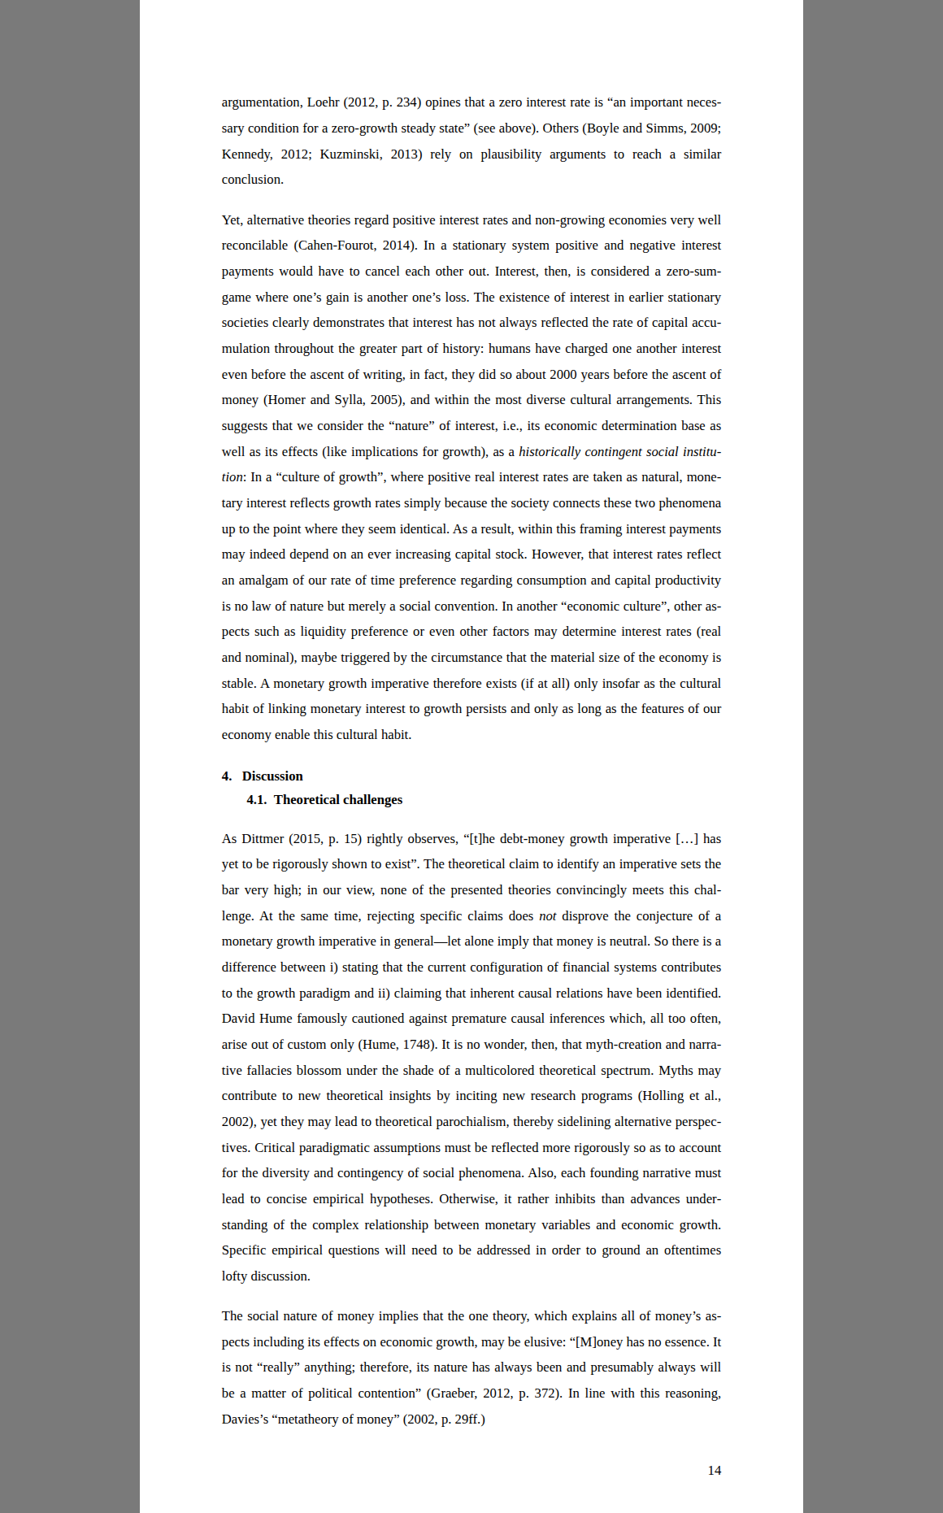argumentation, Loehr (2012, p. 234) opines that a zero interest rate is “an important necessary condition for a zero-growth steady state” (see above). Others (Boyle and Simms, 2009; Kennedy, 2012; Kuzminski, 2013) rely on plausibility arguments to reach a similar conclusion.
Yet, alternative theories regard positive interest rates and non-growing economies very well reconcilable (Cahen-Fourot, 2014). In a stationary system positive and negative interest payments would have to cancel each other out. Interest, then, is considered a zero-sum-game where one’s gain is another one’s loss. The existence of interest in earlier stationary societies clearly demonstrates that interest has not always reflected the rate of capital accumulation throughout the greater part of history: humans have charged one another interest even before the ascent of writing, in fact, they did so about 2000 years before the ascent of money (Homer and Sylla, 2005), and within the most diverse cultural arrangements. This suggests that we consider the “nature” of interest, i.e., its economic determination base as well as its effects (like implications for growth), as a historically contingent social institution: In a “culture of growth”, where positive real interest rates are taken as natural, monetary interest reflects growth rates simply because the society connects these two phenomena up to the point where they seem identical. As a result, within this framing interest payments may indeed depend on an ever increasing capital stock. However, that interest rates reflect an amalgam of our rate of time preference regarding consumption and capital productivity is no law of nature but merely a social convention. In another “economic culture”, other aspects such as liquidity preference or even other factors may determine interest rates (real and nominal), maybe triggered by the circumstance that the material size of the economy is stable. A monetary growth imperative therefore exists (if at all) only insofar as the cultural habit of linking monetary interest to growth persists and only as long as the features of our economy enable this cultural habit.
4. Discussion
4.1. Theoretical challenges
As Dittmer (2015, p. 15) rightly observes, “[t]he debt-money growth imperative […] has yet to be rigorously shown to exist”. The theoretical claim to identify an imperative sets the bar very high; in our view, none of the presented theories convincingly meets this challenge. At the same time, rejecting specific claims does not disprove the conjecture of a monetary growth imperative in general—let alone imply that money is neutral. So there is a difference between i) stating that the current configuration of financial systems contributes to the growth paradigm and ii) claiming that inherent causal relations have been identified. David Hume famously cautioned against premature causal inferences which, all too often, arise out of custom only (Hume, 1748). It is no wonder, then, that myth-creation and narrative fallacies blossom under the shade of a multicolored theoretical spectrum. Myths may contribute to new theoretical insights by inciting new research programs (Holling et al., 2002), yet they may lead to theoretical parochialism, thereby sidelining alternative perspectives. Critical paradigmatic assumptions must be reflected more rigorously so as to account for the diversity and contingency of social phenomena. Also, each founding narrative must lead to concise empirical hypotheses. Otherwise, it rather inhibits than advances understanding of the complex relationship between monetary variables and economic growth. Specific empirical questions will need to be addressed in order to ground an oftentimes lofty discussion.
The social nature of money implies that the one theory, which explains all of money’s aspects including its effects on economic growth, may be elusive: “[M]oney has no essence. It is not “really” anything; therefore, its nature has always been and presumably always will be a matter of political contention” (Graeber, 2012, p. 372). In line with this reasoning, Davies’s “metatheory of money” (2002, p. 29ff.)
14